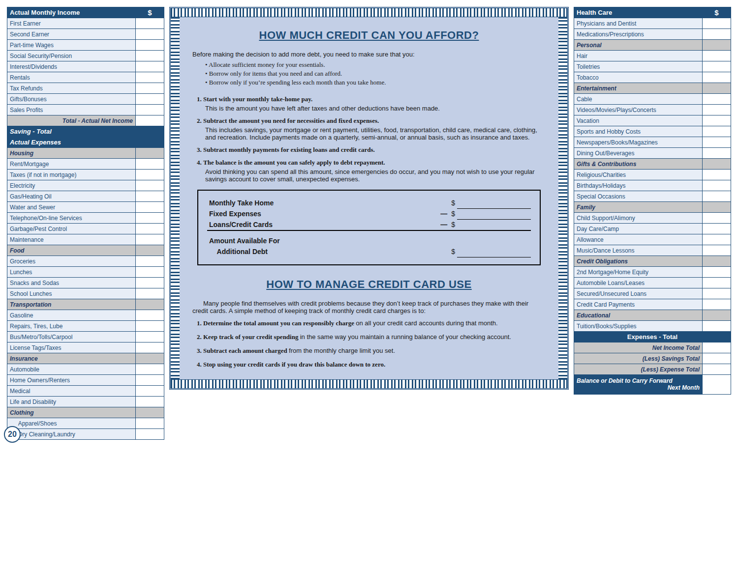| Actual Monthly Income | $ |
| First Earner | |
| Second Earner | |
| Part-time Wages | |
| Social Security/Pension | |
| Interest/Dividends | |
| Rentals | |
| Tax Refunds | |
| Gifts/Bonuses | |
| Sales Profits | |
| Total - Actual Net Income | |
| Saving - Total | |
| Actual Expenses | |
| Housing | |
| Rent/Mortgage | |
| Taxes (if not in mortgage) | |
| Electricity | |
| Gas/Heating Oil | |
| Water and Sewer | |
| Telephone/On-line Services | |
| Garbage/Pest Control | |
| Maintenance | |
| Food | |
| Groceries | |
| Lunches | |
| Snacks and Sodas | |
| School Lunches | |
| Transportation | |
| Gasoline | |
| Repairs, Tires, Lube | |
| Bus/Metro/Tolls/Carpool | |
| License Tags/Taxes | |
| Insurance | |
| Automobile | |
| Home Owners/Renters | |
| Medical | |
| Life and Disability | |
| Clothing | |
| Apparel/Shoes | |
| Dry Cleaning/Laundry | |
20
HOW MUCH CREDIT CAN YOU AFFORD?
Before making the decision to add more debt, you need to make sure that you:
Allocate sufficient money for your essentials.
Borrow only for items that you need and can afford.
Borrow only if you’re spending less each month than you take home.
Start with your monthly take-home pay. This is the amount you have left after taxes and other deductions have been made.
Subtract the amount you need for necessities and fixed expenses. This includes savings, your mortgage or rent payment, utilities, food, transportation, child care, medical care, clothing, and recreation. Include payments made on a quarterly, semi-annual, or annual basis, such as insurance and taxes.
Subtract monthly payments for existing loans and credit cards.
The balance is the amount you can safely apply to debt repayment. Avoid thinking you can spend all this amount, since emergencies do occur, and you may not wish to use your regular savings account to cover small, unexpected expenses.
| Monthly Take Home | | $ | |
| Fixed Expenses | — | $ | |
| Loans/Credit Cards | — | $ | |
| Amount Available For | | | |
| Additional Debt | | $ | |
HOW TO MANAGE CREDIT CARD USE
Many people find themselves with credit problems because they don’t keep track of purchases they make with their credit cards. A simple method of keeping track of monthly credit card charges is to:
Determine the total amount you can responsibly charge on all your credit card accounts during that month.
Keep track of your credit spending in the same way you maintain a running balance of your checking account.
Subtract each amount charged from the monthly charge limit you set.
Stop using your credit cards if you draw this balance down to zero.
| Health Care | $ |
| Physicians and Dentist | |
| Medications/Prescriptions | |
| Personal | |
| Hair | |
| Toiletries | |
| Tobacco | |
| Entertainment | |
| Cable | |
| Videos/Movies/Plays/Concerts | |
| Vacation | |
| Sports and Hobby Costs | |
| Newspapers/Books/Magazines | |
| Dining Out/Beverages | |
| Gifts & Contributions | |
| Religious/Charities | |
| Birthdays/Holidays | |
| Special Occasions | |
| Family | |
| Child Support/Alimony | |
| Day Care/Camp | |
| Allowance | |
| Music/Dance Lessons | |
| Credit Obligations | |
| 2nd Mortgage/Home Equity | |
| Automobile Loans/Leases | |
| Secured/Unsecured Loans | |
| Credit Card Payments | |
| Educational | |
| Tuition/Books/Supplies | |
| Expenses - Total |
| Net Income Total | |
| (Less) Savings Total | |
| (Less) Expense Total | |
| Balance or Debit to Carry Forward Next Month | |